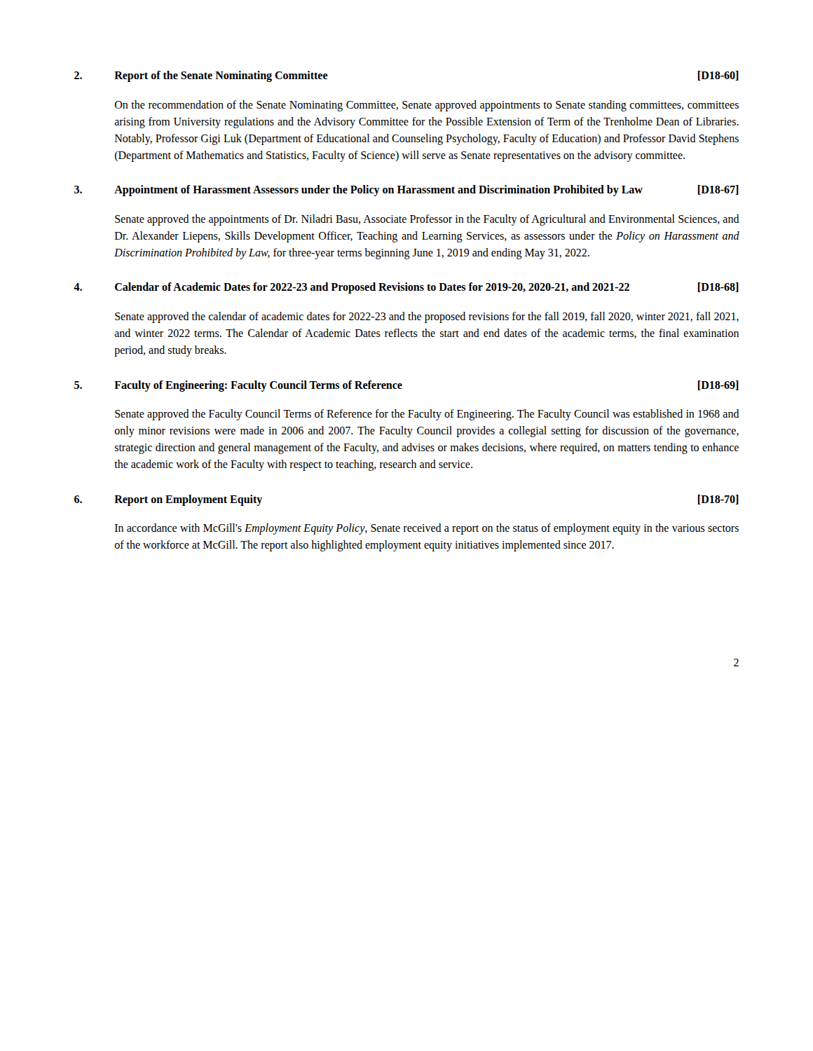2. Report of the Senate Nominating Committee [D18-60]
On the recommendation of the Senate Nominating Committee, Senate approved appointments to Senate standing committees, committees arising from University regulations and the Advisory Committee for the Possible Extension of Term of the Trenholme Dean of Libraries. Notably, Professor Gigi Luk (Department of Educational and Counseling Psychology, Faculty of Education) and Professor David Stephens (Department of Mathematics and Statistics, Faculty of Science) will serve as Senate representatives on the advisory committee.
3. Appointment of Harassment Assessors under the Policy on Harassment and Discrimination Prohibited by Law [D18-67]
Senate approved the appointments of Dr. Niladri Basu, Associate Professor in the Faculty of Agricultural and Environmental Sciences, and Dr. Alexander Liepens, Skills Development Officer, Teaching and Learning Services, as assessors under the Policy on Harassment and Discrimination Prohibited by Law, for three-year terms beginning June 1, 2019 and ending May 31, 2022.
4. Calendar of Academic Dates for 2022-23 and Proposed Revisions to Dates for 2019-20, 2020-21, and 2021-22 [D18-68]
Senate approved the calendar of academic dates for 2022-23 and the proposed revisions for the fall 2019, fall 2020, winter 2021, fall 2021, and winter 2022 terms. The Calendar of Academic Dates reflects the start and end dates of the academic terms, the final examination period, and study breaks.
5. Faculty of Engineering: Faculty Council Terms of Reference [D18-69]
Senate approved the Faculty Council Terms of Reference for the Faculty of Engineering. The Faculty Council was established in 1968 and only minor revisions were made in 2006 and 2007. The Faculty Council provides a collegial setting for discussion of the governance, strategic direction and general management of the Faculty, and advises or makes decisions, where required, on matters tending to enhance the academic work of the Faculty with respect to teaching, research and service.
6. Report on Employment Equity [D18-70]
In accordance with McGill's Employment Equity Policy, Senate received a report on the status of employment equity in the various sectors of the workforce at McGill. The report also highlighted employment equity initiatives implemented since 2017.
2